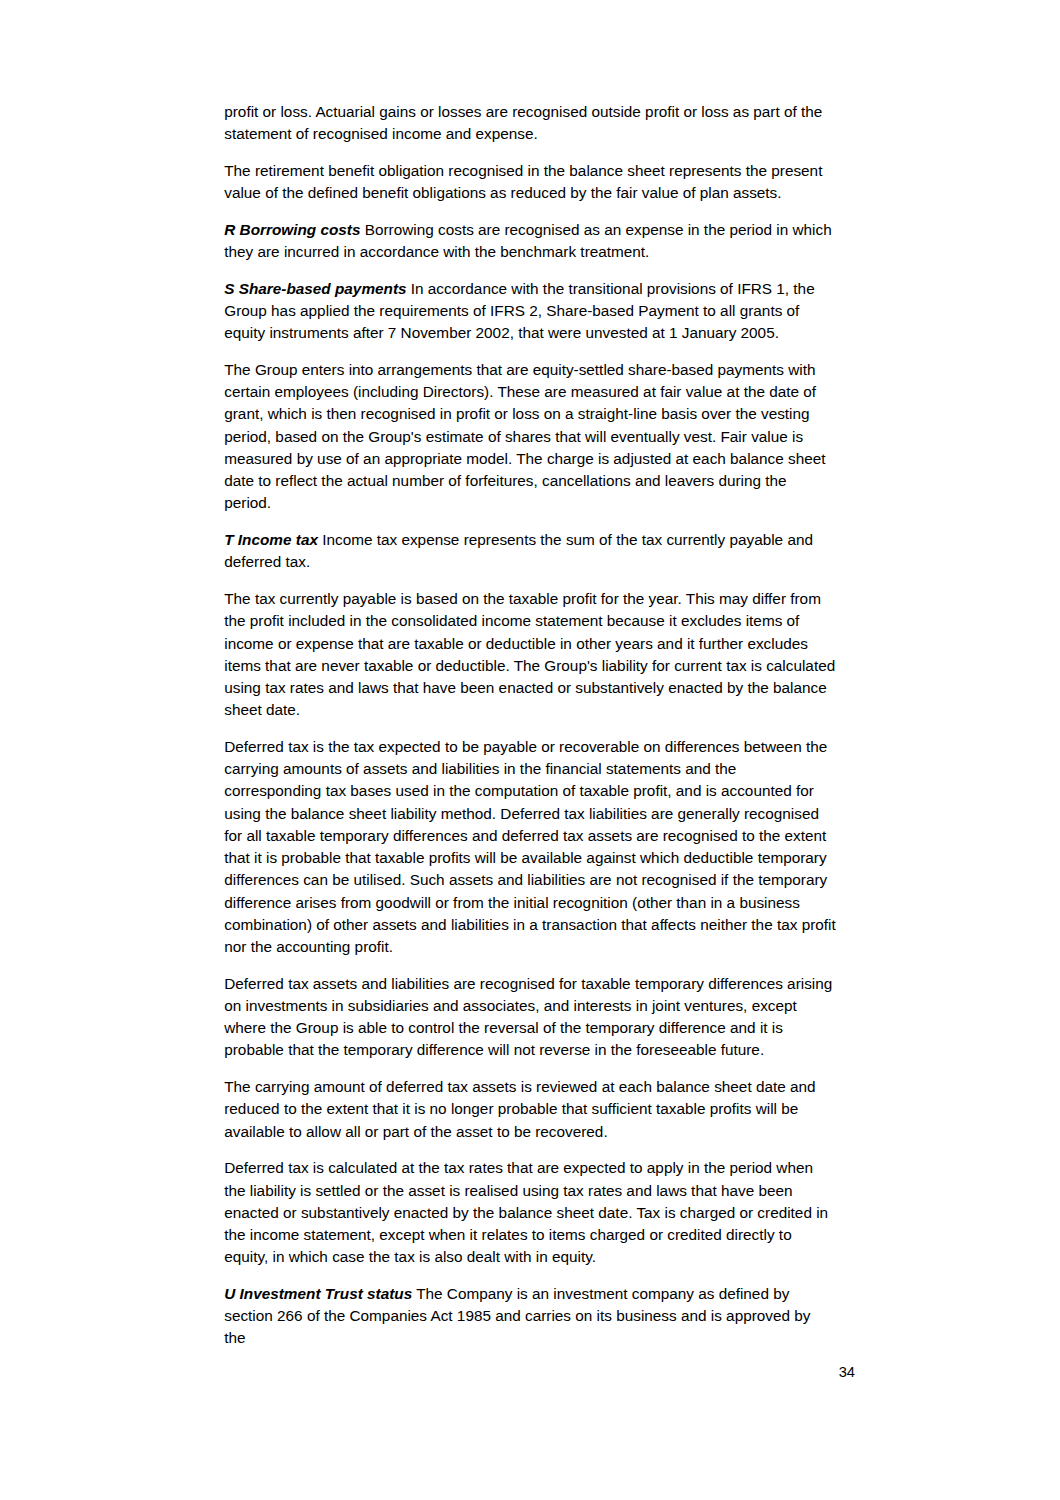profit or loss. Actuarial gains or losses are recognised outside profit or loss as part of the statement of recognised income and expense.
The retirement benefit obligation recognised in the balance sheet represents the present value of the defined benefit obligations as reduced by the fair value of plan assets.
R Borrowing costs Borrowing costs are recognised as an expense in the period in which they are incurred in accordance with the benchmark treatment.
S Share-based payments In accordance with the transitional provisions of IFRS 1, the Group has applied the requirements of IFRS 2, Share-based Payment to all grants of equity instruments after 7 November 2002, that were unvested at 1 January 2005.
The Group enters into arrangements that are equity-settled share-based payments with certain employees (including Directors). These are measured at fair value at the date of grant, which is then recognised in profit or loss on a straight-line basis over the vesting period, based on the Group's estimate of shares that will eventually vest. Fair value is measured by use of an appropriate model. The charge is adjusted at each balance sheet date to reflect the actual number of forfeitures, cancellations and leavers during the period.
T Income tax Income tax expense represents the sum of the tax currently payable and deferred tax.
The tax currently payable is based on the taxable profit for the year. This may differ from the profit included in the consolidated income statement because it excludes items of income or expense that are taxable or deductible in other years and it further excludes items that are never taxable or deductible. The Group's liability for current tax is calculated using tax rates and laws that have been enacted or substantively enacted by the balance sheet date.
Deferred tax is the tax expected to be payable or recoverable on differences between the carrying amounts of assets and liabilities in the financial statements and the corresponding tax bases used in the computation of taxable profit, and is accounted for using the balance sheet liability method. Deferred tax liabilities are generally recognised for all taxable temporary differences and deferred tax assets are recognised to the extent that it is probable that taxable profits will be available against which deductible temporary differences can be utilised. Such assets and liabilities are not recognised if the temporary difference arises from goodwill or from the initial recognition (other than in a business combination) of other assets and liabilities in a transaction that affects neither the tax profit nor the accounting profit.
Deferred tax assets and liabilities are recognised for taxable temporary differences arising on investments in subsidiaries and associates, and interests in joint ventures, except where the Group is able to control the reversal of the temporary difference and it is probable that the temporary difference will not reverse in the foreseeable future.
The carrying amount of deferred tax assets is reviewed at each balance sheet date and reduced to the extent that it is no longer probable that sufficient taxable profits will be available to allow all or part of the asset to be recovered.
Deferred tax is calculated at the tax rates that are expected to apply in the period when the liability is settled or the asset is realised using tax rates and laws that have been enacted or substantively enacted by the balance sheet date. Tax is charged or credited in the income statement, except when it relates to items charged or credited directly to equity, in which case the tax is also dealt with in equity.
U Investment Trust status The Company is an investment company as defined by section 266 of the Companies Act 1985 and carries on its business and is approved by the
34